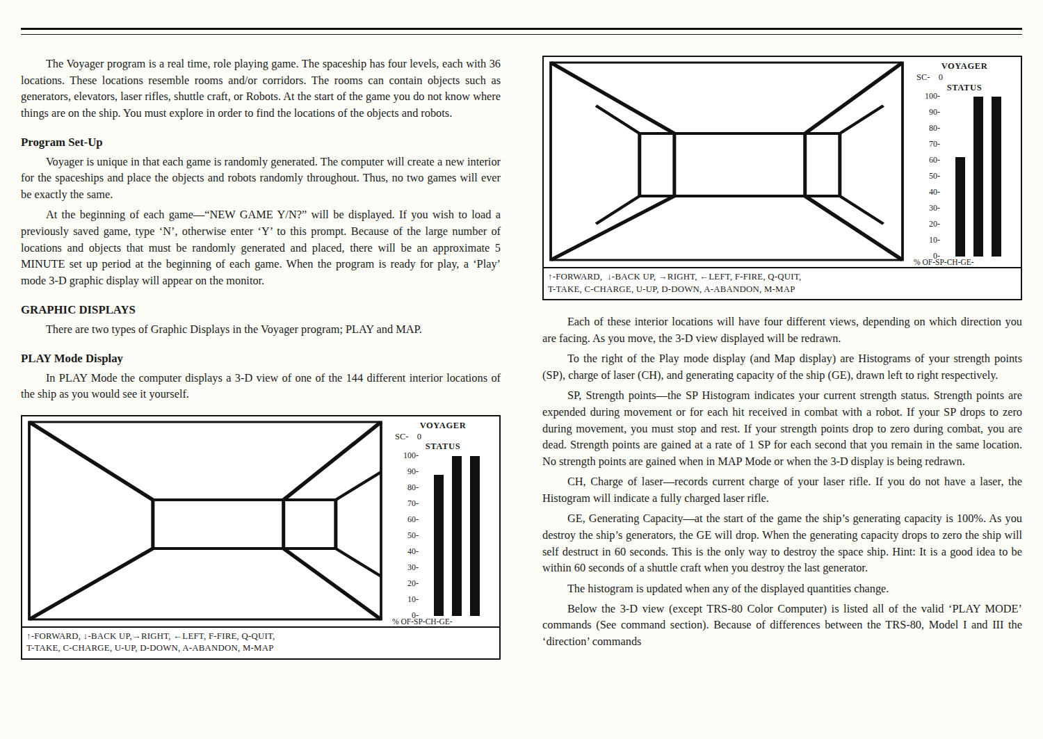The Voyager program is a real time, role playing game. The spaceship has four levels, each with 36 locations. These locations resemble rooms and/or corridors. The rooms can contain objects such as generators, elevators, laser rifles, shuttle craft, or Robots. At the start of the game you do not know where things are on the ship. You must explore in order to find the locations of the objects and robots.
Program Set-Up
Voyager is unique in that each game is randomly generated. The computer will create a new interior for the spaceships and place the objects and robots randomly throughout. Thus, no two games will ever be exactly the same.
At the beginning of each game—“NEW GAME Y/N?” will be displayed. If you wish to load a previously saved game, type ‘N’, otherwise enter ‘Y’ to this prompt. Because of the large number of locations and objects that must be randomly generated and placed, there will be an approximate 5 MINUTE set up period at the beginning of each game. When the program is ready for play, a ‘Play’ mode 3-D graphic display will appear on the monitor.
Graphic Displays
There are two types of Graphic Displays in the Voyager program; PLAY and MAP.
PLAY Mode Display
In PLAY Mode the computer displays a 3-D view of one of the 144 different interior locations of the ship as you would see it yourself.
VOYAGER
SC- 0
STATUS
100-
90-
80-
70-
60-
50-
40-
30-
20-
10-
0-
% OF-SP-CH-GE-
↑-FORWARD, ↓-BACK UP,→RIGHT, ←LEFT, F-FIRE, Q-QUIT,
T-TAKE, C-CHARGE, U-UP, D-DOWN, A-ABANDON, M-MAP
VOYAGER
SC- 0
STATUS
100-
90-
80-
70-
60-
50-
40-
30-
20-
10-
0-
% OF-SP-CH-GE-
↑-FORWARD, ↓-BACK UP, →RIGHT, ←LEFT, F-FIRE, Q-QUIT,
T-TAKE, C-CHARGE, U-UP, D-DOWN, A-ABANDON, M-MAP
Each of these interior locations will have four different views, depending on which direction you are facing. As you move, the 3-D view displayed will be redrawn.
To the right of the Play mode display (and Map display) are Histograms of your strength points (SP), charge of laser (CH), and generating capacity of the ship (GE), drawn left to right respectively.
SP, Strength points—the SP Histogram indicates your current strength status. Strength points are expended during movement or for each hit received in combat with a robot. If your SP drops to zero during movement, you must stop and rest. If your strength points drop to zero during combat, you are dead. Strength points are gained at a rate of 1 SP for each second that you remain in the same location. No strength points are gained when in MAP Mode or when the 3-D display is being redrawn.
CH, Charge of laser—records current charge of your laser rifle. If you do not have a laser, the Histogram will indicate a fully charged laser rifle.
GE, Generating Capacity—at the start of the game the ship’s generating capacity is 100%. As you destroy the ship’s generators, the GE will drop. When the generating capacity drops to zero the ship will self destruct in 60 seconds. This is the only way to destroy the space ship. Hint: It is a good idea to be within 60 seconds of a shuttle craft when you destroy the last generator.
The histogram is updated when any of the displayed quantities change.
Below the 3-D view (except TRS-80 Color Computer) is listed all of the valid ‘PLAY MODE’ commands (See command section). Because of differences between the TRS-80, Model I and III the ‘direction’ commands